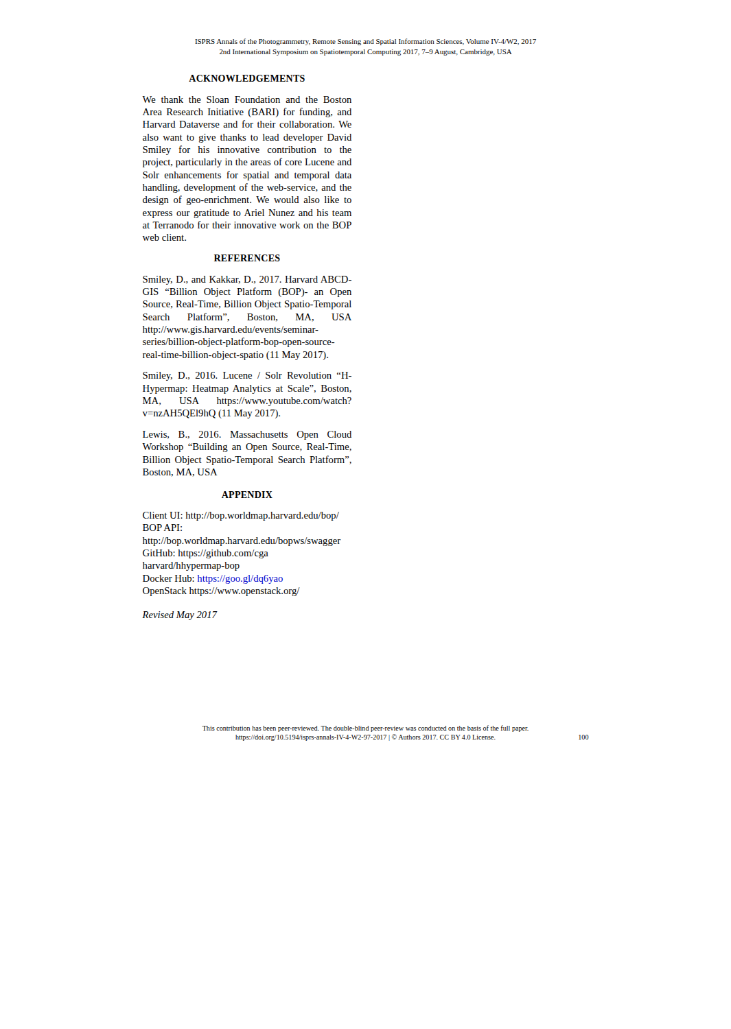ISPRS Annals of the Photogrammetry, Remote Sensing and Spatial Information Sciences, Volume IV-4/W2, 2017
2nd International Symposium on Spatiotemporal Computing 2017, 7–9 August, Cambridge, USA
Acknowledgements
We thank the Sloan Foundation and the Boston Area Research Initiative (BARI) for funding, and Harvard Dataverse and for their collaboration. We also want to give thanks to lead developer David Smiley for his innovative contribution to the project, particularly in the areas of core Lucene and Solr enhancements for spatial and temporal data handling, development of the web-service, and the design of geo-enrichment. We would also like to express our gratitude to Ariel Nunez and his team at Terranodo for their innovative work on the BOP web client.
References
Smiley, D., and Kakkar, D., 2017. Harvard ABCD-GIS “Billion Object Platform (BOP)- an Open Source, Real-Time, Billion Object Spatio-Temporal Search Platform”, Boston, MA, USA http://www.gis.harvard.edu/events/seminar-series/billion-object-platform-bop-open-source-real-time-billion-object-spatio (11 May 2017).
Smiley, D., 2016. Lucene / Solr Revolution “H-Hypermap: Heatmap Analytics at Scale”, Boston, MA, USA https://www.youtube.com/watch?v=nzAH5QEl9hQ (11 May 2017).
Lewis, B., 2016. Massachusetts Open Cloud Workshop “Building an Open Source, Real-Time, Billion Object Spatio-Temporal Search Platform”, Boston, MA, USA
Appendix
Client UI: http://bop.worldmap.harvard.edu/bop/
BOP API: http://bop.worldmap.harvard.edu/bopws/swagger
GitHub: https://github.com/cga harvard/hhypermap-bop
Docker Hub: https://goo.gl/dq6yao
OpenStack https://www.openstack.org/
Revised May 2017
This contribution has been peer-reviewed. The double-blind peer-review was conducted on the basis of the full paper. https://doi.org/10.5194/isprs-annals-IV-4-W2-97-2017 | © Authors 2017. CC BY 4.0 License. 100